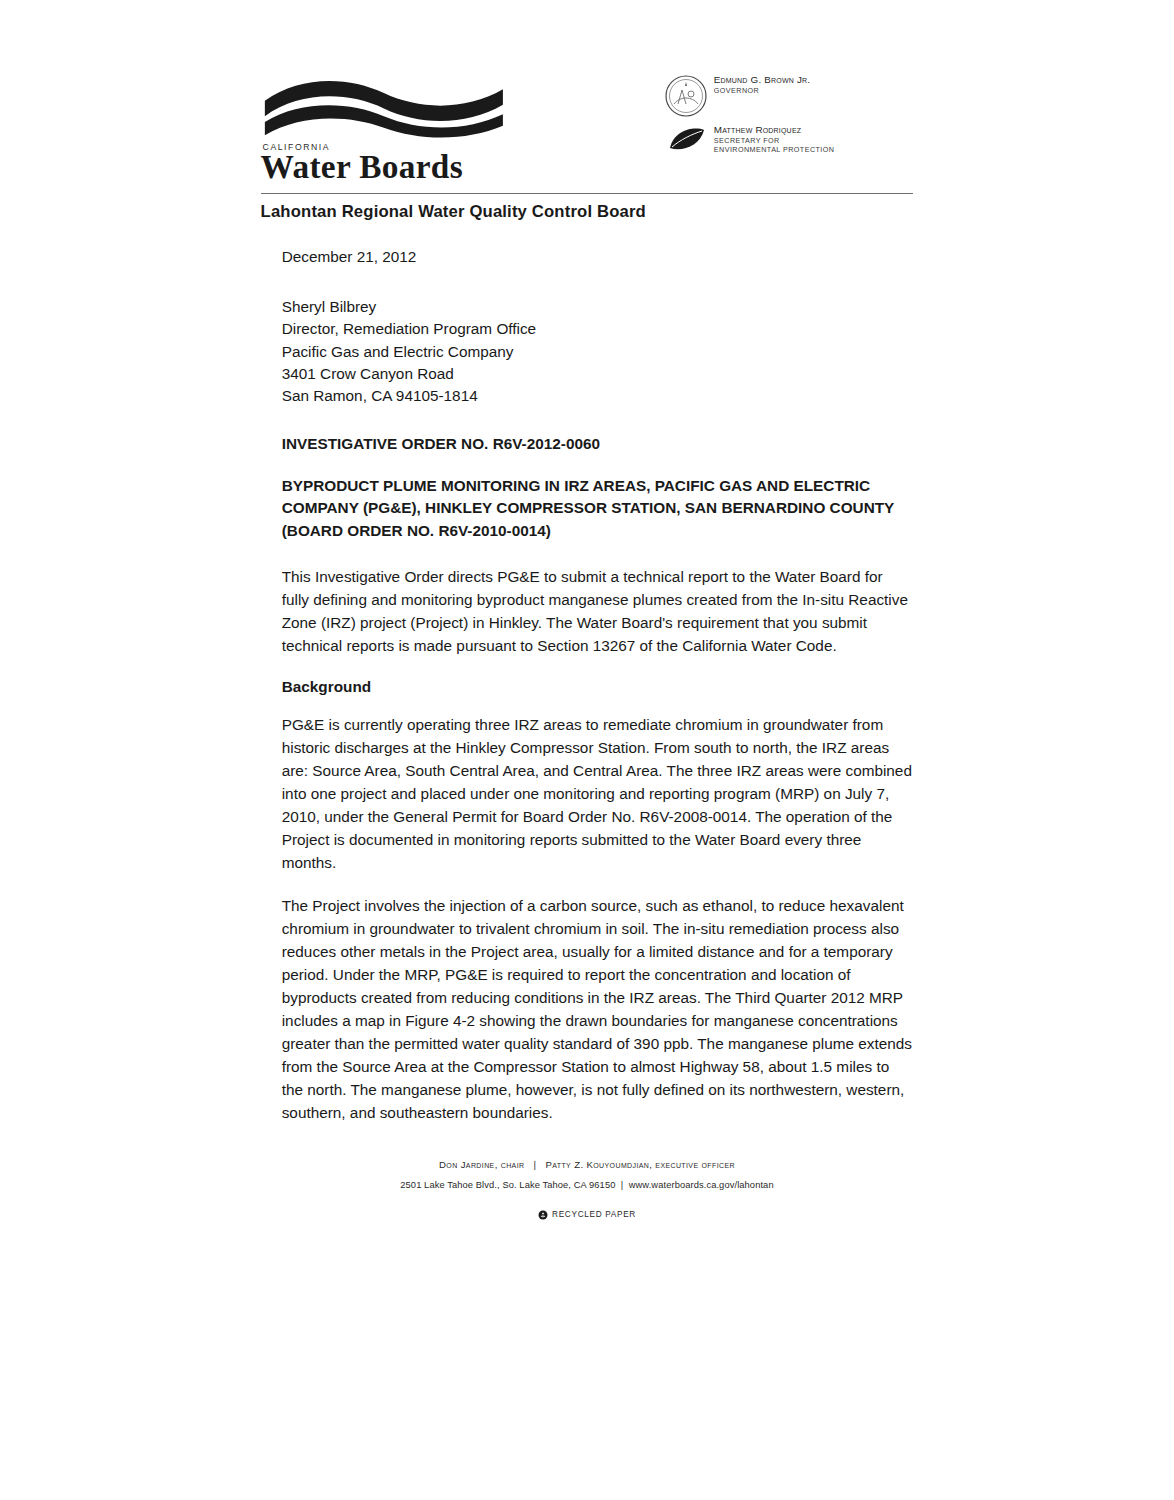CALIFORNIA Water Boards
Edmund G. Brown Jr. Governor
Matthew Rodriquez Secretary for Environmental Protection
Lahontan Regional Water Quality Control Board
December 21, 2012
Sheryl Bilbrey
Director, Remediation Program Office
Pacific Gas and Electric Company
3401 Crow Canyon Road
San Ramon, CA 94105-1814
INVESTIGATIVE ORDER NO. R6V-2012-0060
BYPRODUCT PLUME MONITORING IN IRZ AREAS, PACIFIC GAS AND ELECTRIC COMPANY (PG&E), HINKLEY COMPRESSOR STATION, SAN BERNARDINO COUNTY (BOARD ORDER NO. R6V-2010-0014)
This Investigative Order directs PG&E to submit a technical report to the Water Board for fully defining and monitoring byproduct manganese plumes created from the In-situ Reactive Zone (IRZ) project (Project) in Hinkley. The Water Board's requirement that you submit technical reports is made pursuant to Section 13267 of the California Water Code.
Background
PG&E is currently operating three IRZ areas to remediate chromium in groundwater from historic discharges at the Hinkley Compressor Station. From south to north, the IRZ areas are: Source Area, South Central Area, and Central Area. The three IRZ areas were combined into one project and placed under one monitoring and reporting program (MRP) on July 7, 2010, under the General Permit for Board Order No. R6V-2008-0014. The operation of the Project is documented in monitoring reports submitted to the Water Board every three months.
The Project involves the injection of a carbon source, such as ethanol, to reduce hexavalent chromium in groundwater to trivalent chromium in soil. The in-situ remediation process also reduces other metals in the Project area, usually for a limited distance and for a temporary period. Under the MRP, PG&E is required to report the concentration and location of byproducts created from reducing conditions in the IRZ areas. The Third Quarter 2012 MRP includes a map in Figure 4-2 showing the drawn boundaries for manganese concentrations greater than the permitted water quality standard of 390 ppb. The manganese plume extends from the Source Area at the Compressor Station to almost Highway 58, about 1.5 miles to the north. The manganese plume, however, is not fully defined on its northwestern, western, southern, and southeastern boundaries.
Don Jardine, chair | Patty Z. Kouyoumdjian, executive officer
2501 Lake Tahoe Blvd., So. Lake Tahoe, CA 96150 | www.waterboards.ca.gov/lahontan
Recycled Paper